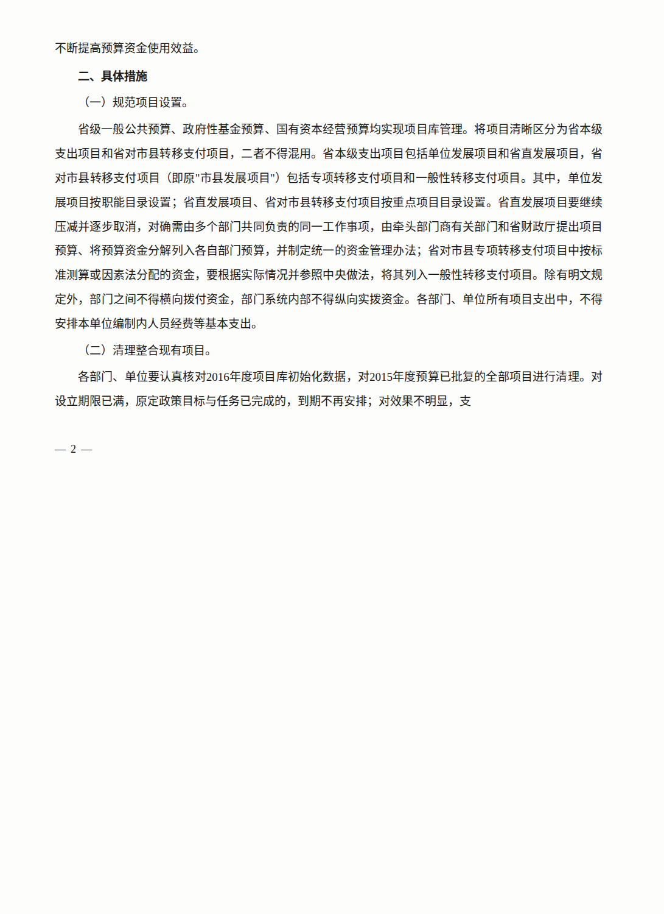不断提高预算资金使用效益。
二、具体措施
（一）规范项目设置。
省级一般公共预算、政府性基金预算、国有资本经营预算均实现项目库管理。将项目清晰区分为省本级支出项目和省对市县转移支付项目，二者不得混用。省本级支出项目包括单位发展项目和省直发展项目，省对市县转移支付项目（即原"市县发展项目"）包括专项转移支付项目和一般性转移支付项目。其中，单位发展项目按职能目录设置；省直发展项目、省对市县转移支付项目按重点项目目录设置。省直发展项目要继续压减并逐步取消，对确需由多个部门共同负责的同一工作事项，由牵头部门商有关部门和省财政厅提出项目预算、将预算资金分解列入各自部门预算，并制定统一的资金管理办法；省对市县专项转移支付项目中按标准测算或因素法分配的资金，要根据实际情况并参照中央做法，将其列入一般性转移支付项目。除有明文规定外，部门之间不得横向拨付资金，部门系统内部不得纵向实拨资金。各部门、单位所有项目支出中，不得安排本单位编制内人员经费等基本支出。
（二）清理整合现有项目。
各部门、单位要认真核对2016年度项目库初始化数据，对2015年度预算已批复的全部项目进行清理。对设立期限已满，原定政策目标与任务已完成的，到期不再安排；对效果不明显，支
— 2 —